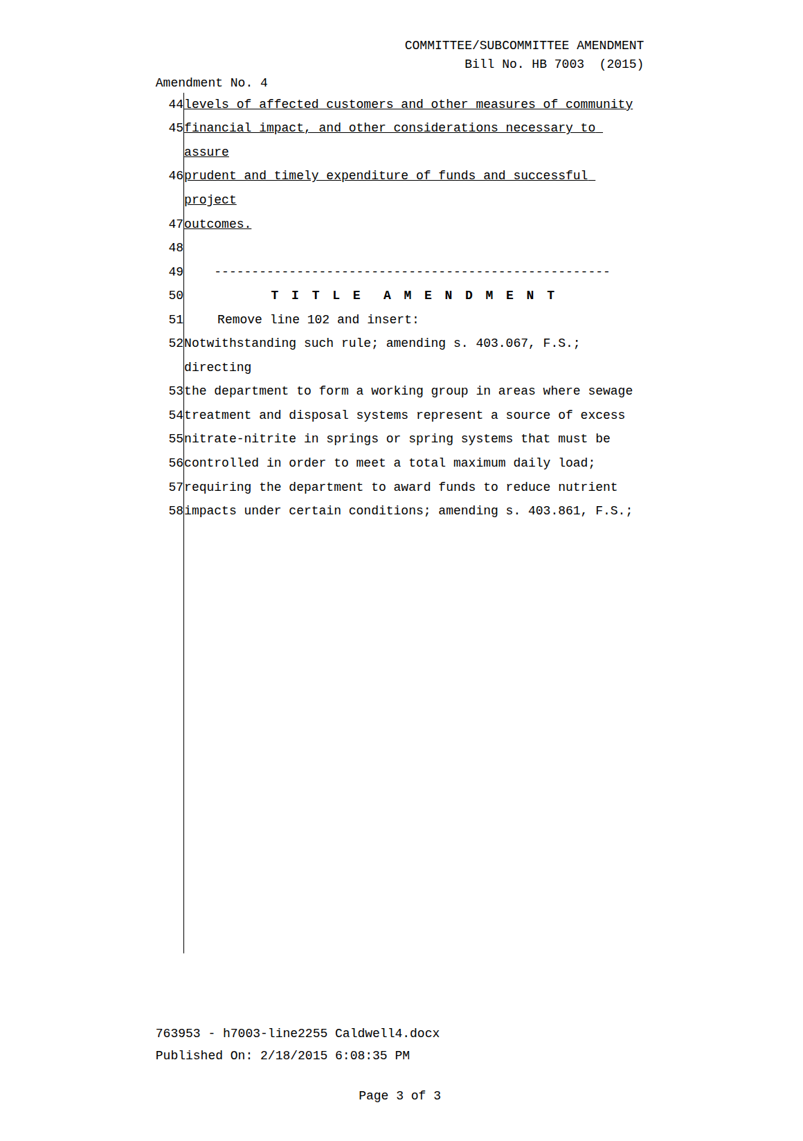COMMITTEE/SUBCOMMITTEE AMENDMENT
Bill No. HB 7003 (2015)
Amendment No. 4
| 44 | levels of affected customers and other measures of community |
| 45 | financial impact, and other considerations necessary to assure |
| 46 | prudent and timely expenditure of funds and successful project |
| 47 | outcomes. |
| 48 | |
| 49 | ----------------------------------------------------- |
| 50 | T I T L E A M E N D M E N T |
| 51 | Remove line 102 and insert: |
| 52 | Notwithstanding such rule; amending s. 403.067, F.S.; directing |
| 53 | the department to form a working group in areas where sewage |
| 54 | treatment and disposal systems represent a source of excess |
| 55 | nitrate-nitrite in springs or spring systems that must be |
| 56 | controlled in order to meet a total maximum daily load; |
| 57 | requiring the department to award funds to reduce nutrient |
| 58 | impacts under certain conditions; amending s. 403.861, F.S.; |
763953 - h7003-line2255 Caldwell4.docx
Published On: 2/18/2015 6:08:35 PM
Page 3 of 3